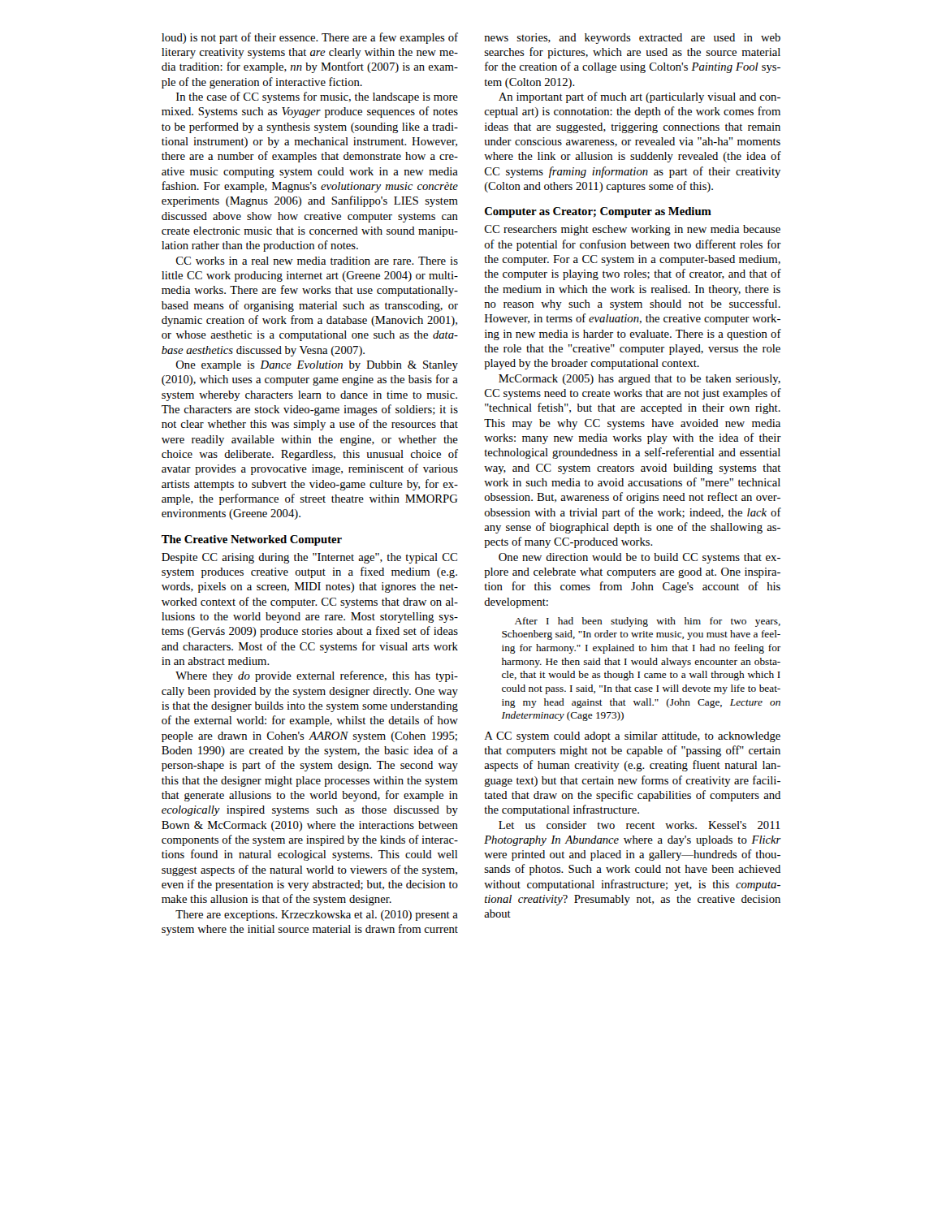loud) is not part of their essence. There are a few examples of literary creativity systems that are clearly within the new media tradition: for example, nn by Montfort (2007) is an example of the generation of interactive fiction.
In the case of CC systems for music, the landscape is more mixed. Systems such as Voyager produce sequences of notes to be performed by a synthesis system (sounding like a traditional instrument) or by a mechanical instrument. However, there are a number of examples that demonstrate how a creative music computing system could work in a new media fashion. For example, Magnus's evolutionary music concrète experiments (Magnus 2006) and Sanfilippo's LIES system discussed above show how creative computer systems can create electronic music that is concerned with sound manipulation rather than the production of notes.
CC works in a real new media tradition are rare. There is little CC work producing internet art (Greene 2004) or multi-media works. There are few works that use computationally-based means of organising material such as transcoding, or dynamic creation of work from a database (Manovich 2001), or whose aesthetic is a computational one such as the database aesthetics discussed by Vesna (2007).
One example is Dance Evolution by Dubbin & Stanley (2010), which uses a computer game engine as the basis for a system whereby characters learn to dance in time to music. The characters are stock video-game images of soldiers; it is not clear whether this was simply a use of the resources that were readily available within the engine, or whether the choice was deliberate. Regardless, this unusual choice of avatar provides a provocative image, reminiscent of various artists attempts to subvert the video-game culture by, for example, the performance of street theatre within MMORPG environments (Greene 2004).
The Creative Networked Computer
Despite CC arising during the "Internet age", the typical CC system produces creative output in a fixed medium (e.g. words, pixels on a screen, MIDI notes) that ignores the networked context of the computer. CC systems that draw on allusions to the world beyond are rare. Most storytelling systems (Gervás 2009) produce stories about a fixed set of ideas and characters. Most of the CC systems for visual arts work in an abstract medium.
Where they do provide external reference, this has typically been provided by the system designer directly. One way is that the designer builds into the system some understanding of the external world: for example, whilst the details of how people are drawn in Cohen's AARON system (Cohen 1995; Boden 1990) are created by the system, the basic idea of a person-shape is part of the system design. The second way this that the designer might place processes within the system that generate allusions to the world beyond, for example in ecologically inspired systems such as those discussed by Bown & McCormack (2010) where the interactions between components of the system are inspired by the kinds of interactions found in natural ecological systems. This could well suggest aspects of the natural world to viewers of the system, even if the presentation is very abstracted; but, the decision to make this allusion is that of the system designer.
There are exceptions. Krzeczkowska et al. (2010) present a system where the initial source material is drawn from current news stories, and keywords extracted are used in web searches for pictures, which are used as the source material for the creation of a collage using Colton's Painting Fool system (Colton 2012).
An important part of much art (particularly visual and conceptual art) is connotation: the depth of the work comes from ideas that are suggested, triggering connections that remain under conscious awareness, or revealed via "ah-ha" moments where the link or allusion is suddenly revealed (the idea of CC systems framing information as part of their creativity (Colton and others 2011) captures some of this).
Computer as Creator; Computer as Medium
CC researchers might eschew working in new media because of the potential for confusion between two different roles for the computer. For a CC system in a computer-based medium, the computer is playing two roles; that of creator, and that of the medium in which the work is realised. In theory, there is no reason why such a system should not be successful. However, in terms of evaluation, the creative computer working in new media is harder to evaluate. There is a question of the role that the "creative" computer played, versus the role played by the broader computational context.
McCormack (2005) has argued that to be taken seriously, CC systems need to create works that are not just examples of "technical fetish", but that are accepted in their own right. This may be why CC systems have avoided new media works: many new media works play with the idea of their technological groundedness in a self-referential and essential way, and CC system creators avoid building systems that work in such media to avoid accusations of "mere" technical obsession. But, awareness of origins need not reflect an over-obsession with a trivial part of the work; indeed, the lack of any sense of biographical depth is one of the shallowing aspects of many CC-produced works.
One new direction would be to build CC systems that explore and celebrate what computers are good at. One inspiration for this comes from John Cage's account of his development:
After I had been studying with him for two years, Schoenberg said, "In order to write music, you must have a feeling for harmony." I explained to him that I had no feeling for harmony. He then said that I would always encounter an obstacle, that it would be as though I came to a wall through which I could not pass. I said, "In that case I will devote my life to beating my head against that wall." (John Cage, Lecture on Indeterminacy (Cage 1973))
A CC system could adopt a similar attitude, to acknowledge that computers might not be capable of "passing off" certain aspects of human creativity (e.g. creating fluent natural language text) but that certain new forms of creativity are facilitated that draw on the specific capabilities of computers and the computational infrastructure.
Let us consider two recent works. Kessel's 2011 Photography In Abundance where a day's uploads to Flickr were printed out and placed in a gallery—hundreds of thousands of photos. Such a work could not have been achieved without computational infrastructure; yet, is this computational creativity? Presumably not, as the creative decision about